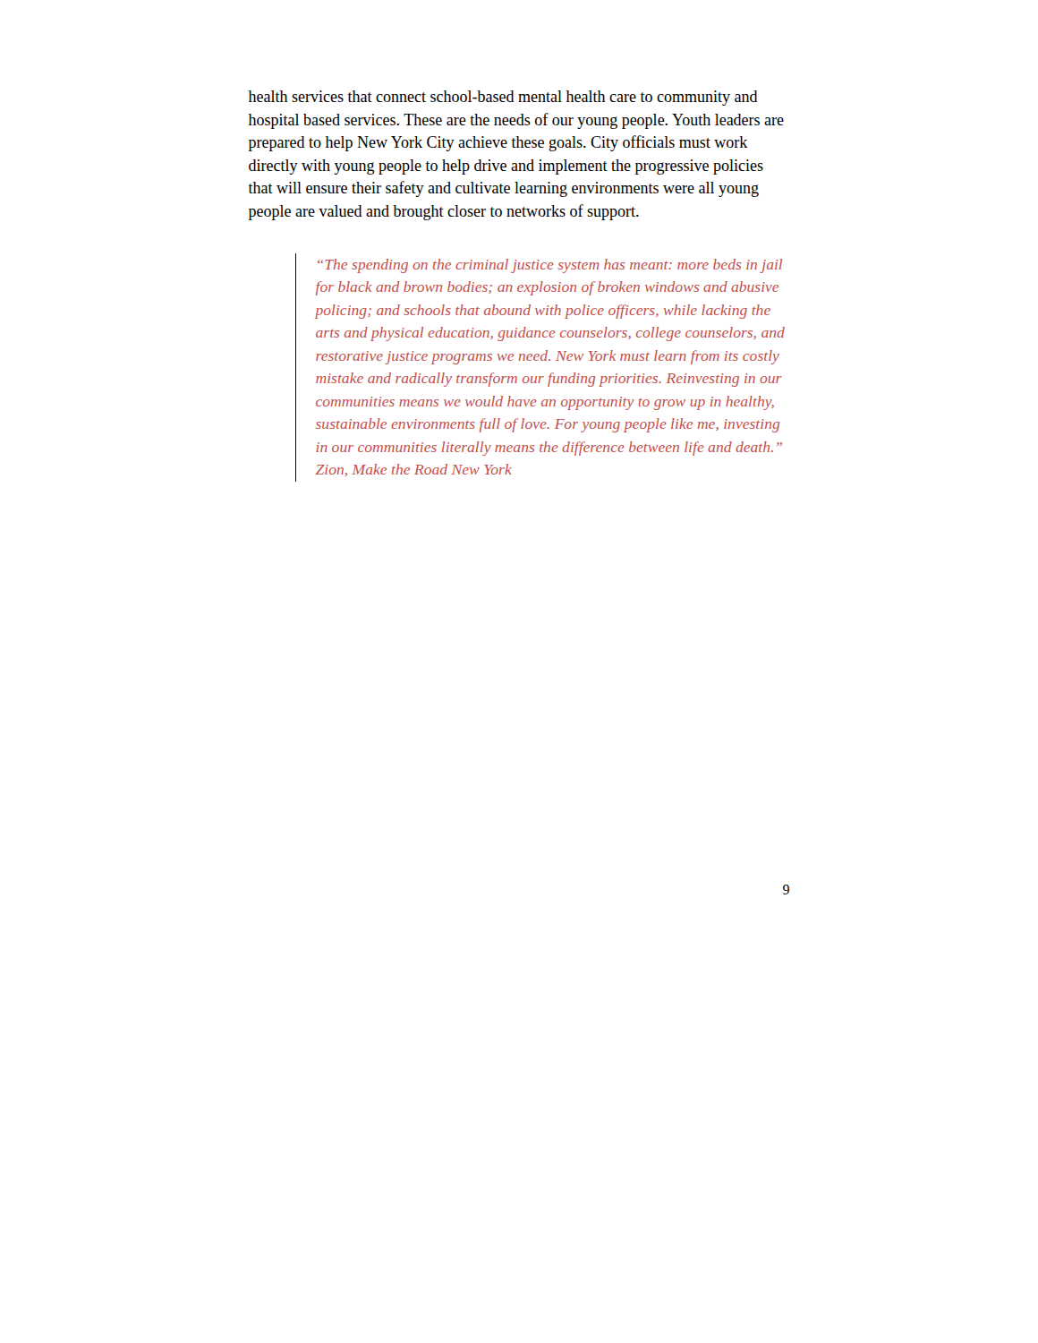health services that connect school-based mental health care to community and hospital based services. These are the needs of our young people. Youth leaders are prepared to help New York City achieve these goals. City officials must work directly with young people to help drive and implement the progressive policies that will ensure their safety and cultivate learning environments were all young people are valued and brought closer to networks of support.
“The spending on the criminal justice system has meant: more beds in jail for black and brown bodies; an explosion of broken windows and abusive policing; and schools that abound with police officers, while lacking the arts and physical education, guidance counselors, college counselors, and restorative justice programs we need. New York must learn from its costly mistake and radically transform our funding priorities. Reinvesting in our communities means we would have an opportunity to grow up in healthy, sustainable environments full of love. For young people like me, investing in our communities literally means the difference between life and death.”
Zion, Make the Road New York
9